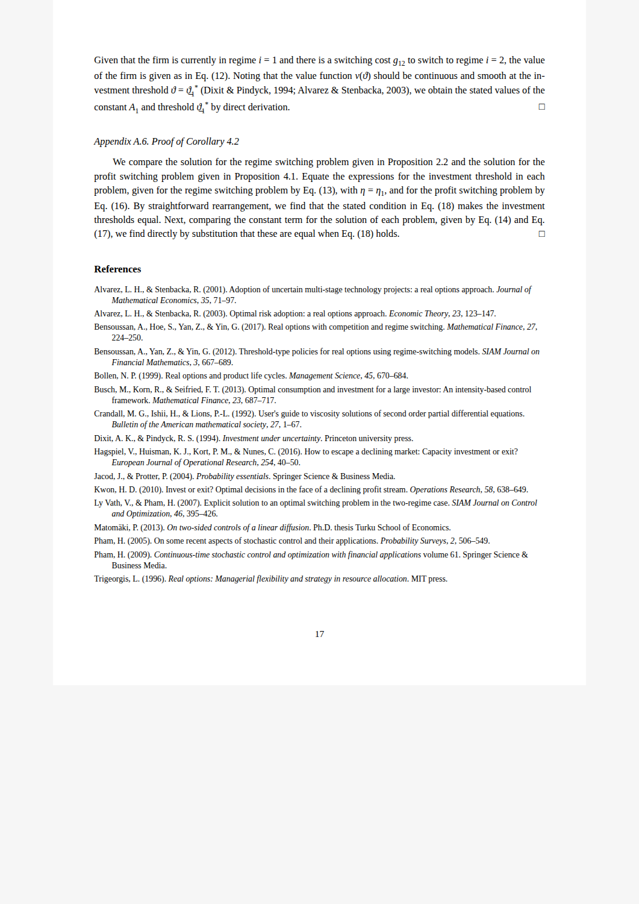Given that the firm is currently in regime i = 1 and there is a switching cost g12 to switch to regime i = 2, the value of the firm is given as in Eq. (12). Noting that the value function v(ϑ) should be continuous and smooth at the investment threshold ϑ = ϑ̲1* (Dixit & Pindyck, 1994; Alvarez & Stenbacka, 2003), we obtain the stated values of the constant A1 and threshold ϑ̲1* by direct derivation. □
Appendix A.6. Proof of Corollary 4.2
We compare the solution for the regime switching problem given in Proposition 2.2 and the solution for the profit switching problem given in Proposition 4.1. Equate the expressions for the investment threshold in each problem, given for the regime switching problem by Eq. (13), with η = η1, and for the profit switching problem by Eq. (16). By straightforward rearrangement, we find that the stated condition in Eq. (18) makes the investment thresholds equal. Next, comparing the constant term for the solution of each problem, given by Eq. (14) and Eq. (17), we find directly by substitution that these are equal when Eq. (18) holds. □
References
Alvarez, L. H., & Stenbacka, R. (2001). Adoption of uncertain multi-stage technology projects: a real options approach. Journal of Mathematical Economics, 35, 71–97.
Alvarez, L. H., & Stenbacka, R. (2003). Optimal risk adoption: a real options approach. Economic Theory, 23, 123–147.
Bensoussan, A., Hoe, S., Yan, Z., & Yin, G. (2017). Real options with competition and regime switching. Mathematical Finance, 27, 224–250.
Bensoussan, A., Yan, Z., & Yin, G. (2012). Threshold-type policies for real options using regime-switching models. SIAM Journal on Financial Mathematics, 3, 667–689.
Bollen, N. P. (1999). Real options and product life cycles. Management Science, 45, 670–684.
Busch, M., Korn, R., & Seifried, F. T. (2013). Optimal consumption and investment for a large investor: An intensity-based control framework. Mathematical Finance, 23, 687–717.
Crandall, M. G., Ishii, H., & Lions, P.-L. (1992). User's guide to viscosity solutions of second order partial differential equations. Bulletin of the American mathematical society, 27, 1–67.
Dixit, A. K., & Pindyck, R. S. (1994). Investment under uncertainty. Princeton university press.
Hagspiel, V., Huisman, K. J., Kort, P. M., & Nunes, C. (2016). How to escape a declining market: Capacity investment or exit? European Journal of Operational Research, 254, 40–50.
Jacod, J., & Protter, P. (2004). Probability essentials. Springer Science & Business Media.
Kwon, H. D. (2010). Invest or exit? Optimal decisions in the face of a declining profit stream. Operations Research, 58, 638–649.
Ly Vath, V., & Pham, H. (2007). Explicit solution to an optimal switching problem in the two-regime case. SIAM Journal on Control and Optimization, 46, 395–426.
Matomäki, P. (2013). On two-sided controls of a linear diffusion. Ph.D. thesis Turku School of Economics.
Pham, H. (2005). On some recent aspects of stochastic control and their applications. Probability Surveys, 2, 506–549.
Pham, H. (2009). Continuous-time stochastic control and optimization with financial applications volume 61. Springer Science & Business Media.
Trigeorgis, L. (1996). Real options: Managerial flexibility and strategy in resource allocation. MIT press.
17